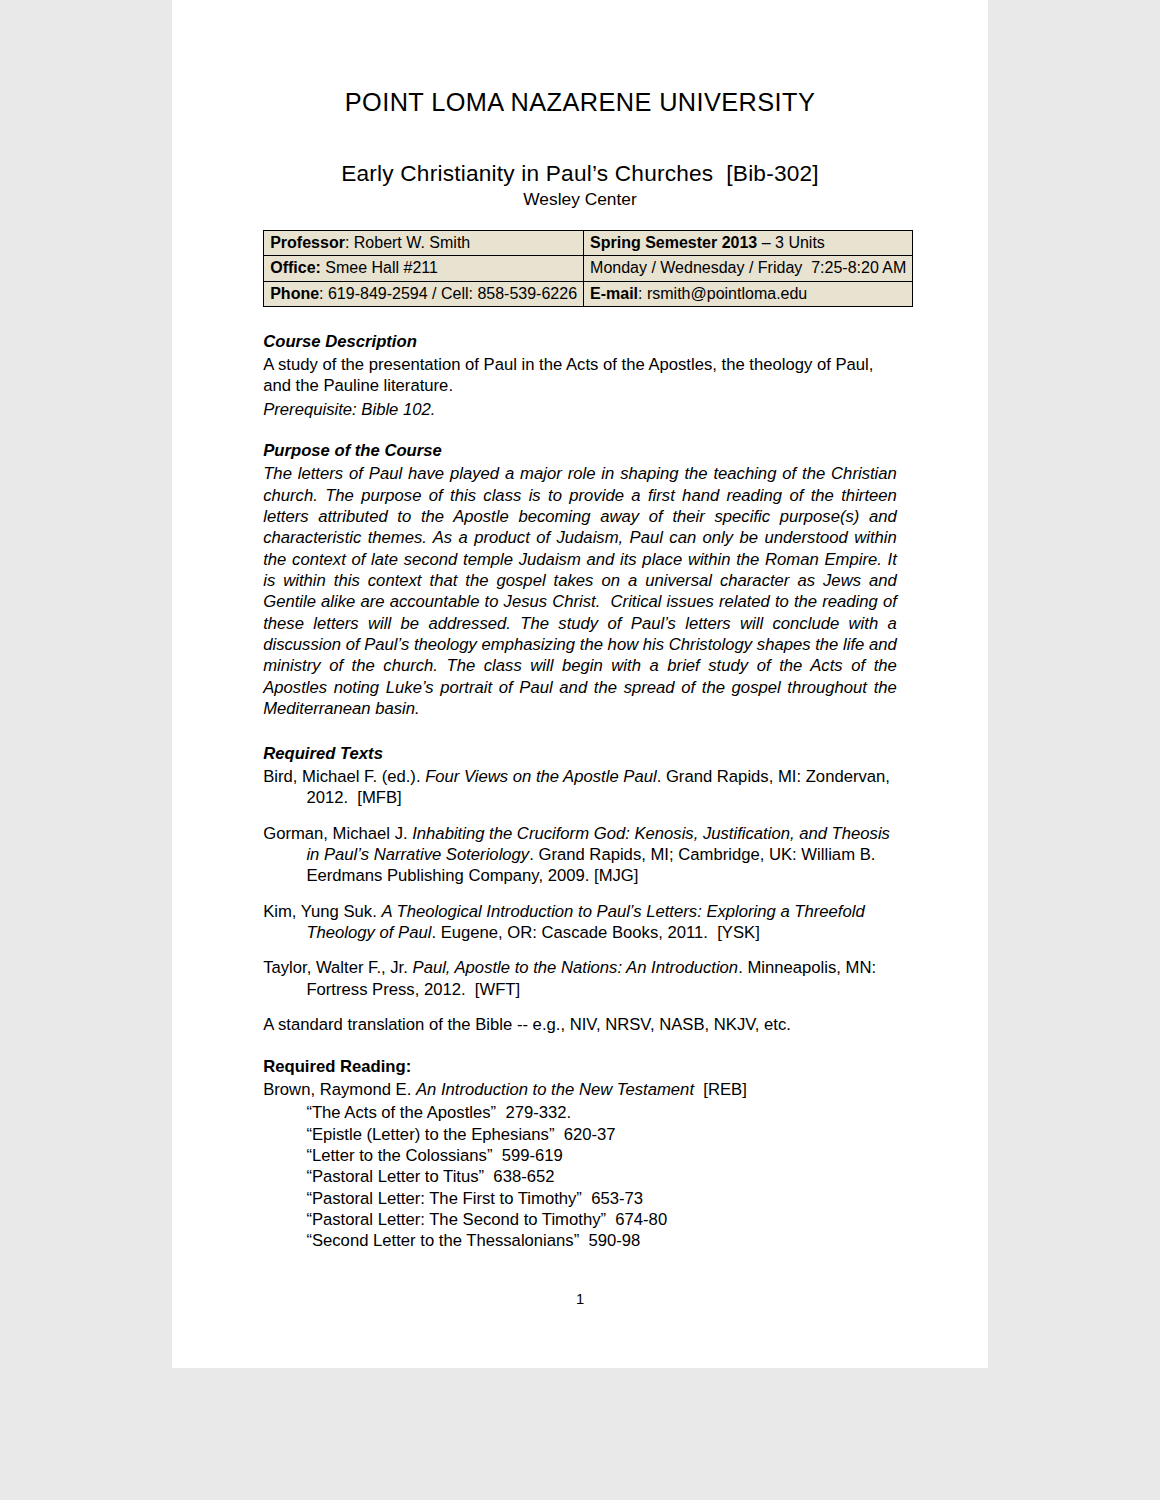POINT LOMA NAZARENE UNIVERSITY
Early Christianity in Paul’s Churches [Bib-302]
Wesley Center
| Professor : Robert W. Smith | Spring Semester 2013 – 3 Units |
| Office: Smee Hall #211 | Monday / Wednesday / Friday 7:25-8:20 AM |
| Phone : 619-849-2594 / Cell: 858-539-6226 | E-mail : rsmith@pointloma.edu |
Course Description
A study of the presentation of Paul in the Acts of the Apostles, the theology of Paul, and the Pauline literature.
Prerequisite: Bible 102.
Purpose of the Course
The letters of Paul have played a major role in shaping the teaching of the Christian church. The purpose of this class is to provide a first hand reading of the thirteen letters attributed to the Apostle becoming away of their specific purpose(s) and characteristic themes. As a product of Judaism, Paul can only be understood within the context of late second temple Judaism and its place within the Roman Empire. It is within this context that the gospel takes on a universal character as Jews and Gentile alike are accountable to Jesus Christ. Critical issues related to the reading of these letters will be addressed. The study of Paul’s letters will conclude with a discussion of Paul’s theology emphasizing the how his Christology shapes the life and ministry of the church. The class will begin with a brief study of the Acts of the Apostles noting Luke’s portrait of Paul and the spread of the gospel throughout the Mediterranean basin.
Required Texts
Bird, Michael F. (ed.). Four Views on the Apostle Paul. Grand Rapids, MI: Zondervan, 2012. [MFB]
Gorman, Michael J. Inhabiting the Cruciform God: Kenosis, Justification, and Theosis in Paul’s Narrative Soteriology. Grand Rapids, MI; Cambridge, UK: William B. Eerdmans Publishing Company, 2009. [MJG]
Kim, Yung Suk. A Theological Introduction to Paul’s Letters: Exploring a Threefold Theology of Paul. Eugene, OR: Cascade Books, 2011. [YSK]
Taylor, Walter F., Jr. Paul, Apostle to the Nations: An Introduction. Minneapolis, MN: Fortress Press, 2012. [WFT]
A standard translation of the Bible -- e.g., NIV, NRSV, NASB, NKJV, etc.
Required Reading:
Brown, Raymond E. An Introduction to the New Testament [REB]
“The Acts of the Apostles” 279-332.
“Epistle (Letter) to the Ephesians” 620-37
“Letter to the Colossians” 599-619
“Pastoral Letter to Titus” 638-652
“Pastoral Letter: The First to Timothy” 653-73
“Pastoral Letter: The Second to Timothy” 674-80
“Second Letter to the Thessalonians” 590-98
1